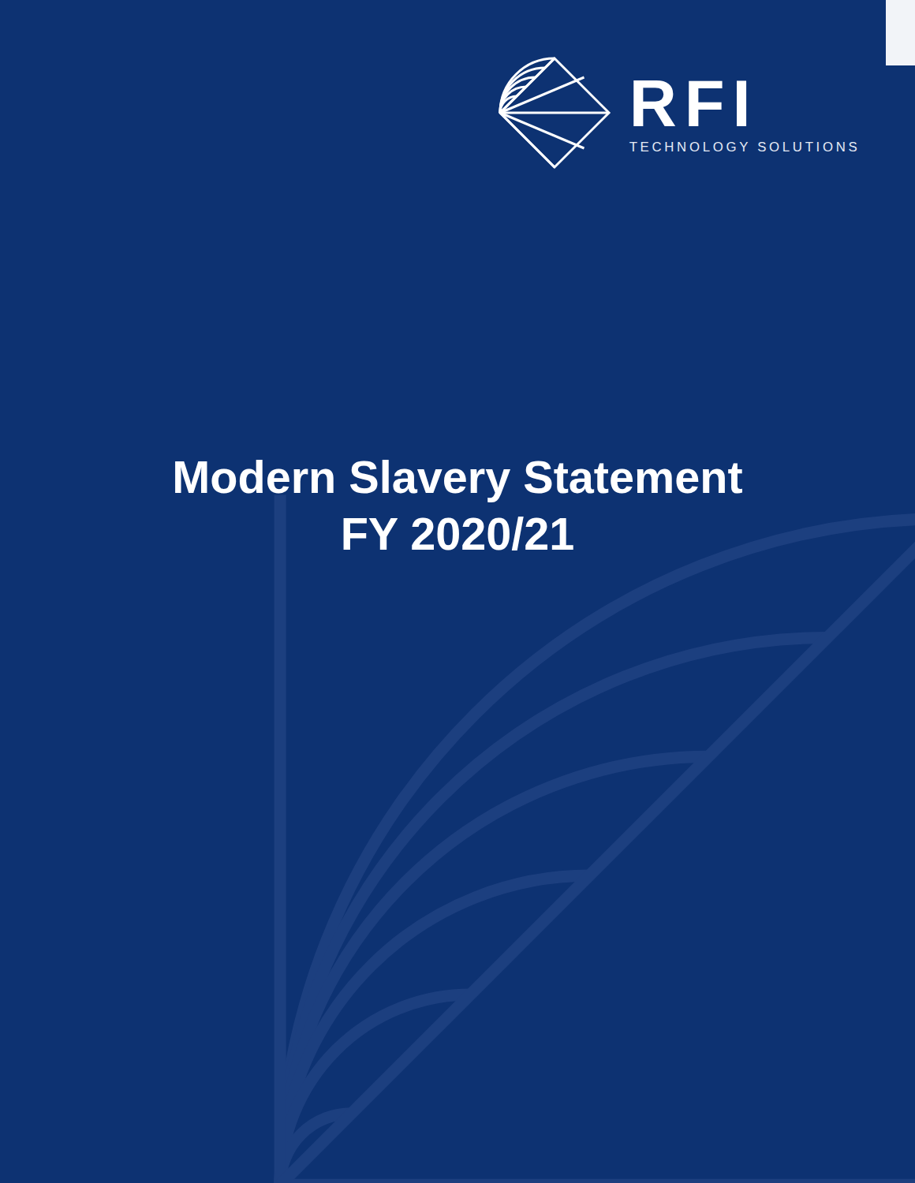RFI TECHNOLOGY SOLUTIONS
Modern Slavery Statement FY 2020/21